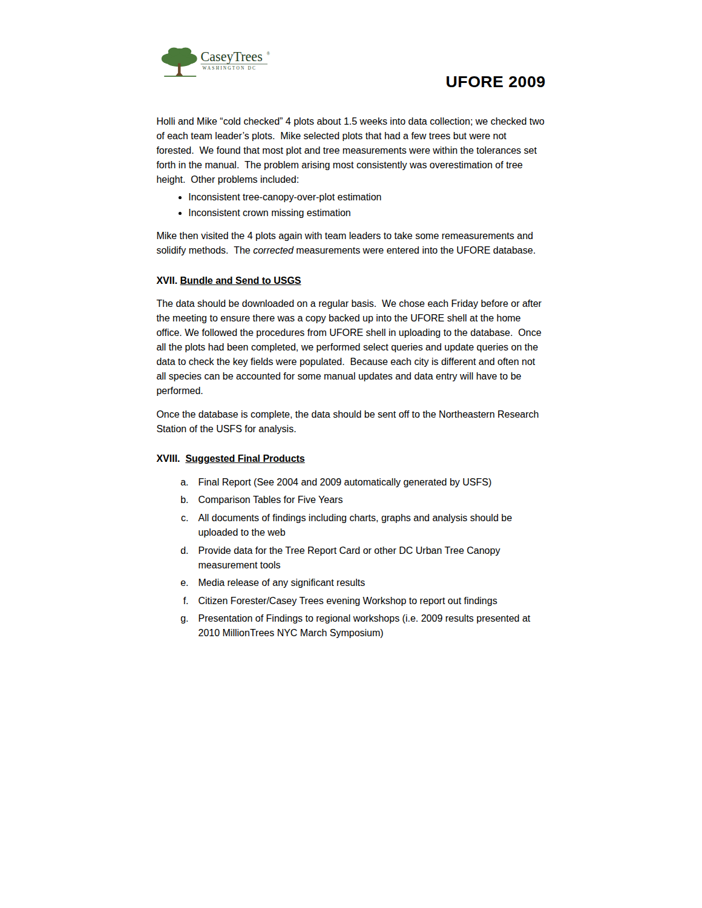CaseyTrees ® WASHINGTON DC
UFORE 2009
Holli and Mike “cold checked” 4 plots about 1.5 weeks into data collection; we checked two of each team leader’s plots. Mike selected plots that had a few trees but were not forested. We found that most plot and tree measurements were within the tolerances set forth in the manual. The problem arising most consistently was overestimation of tree height. Other problems included:
Inconsistent tree-canopy-over-plot estimation
Inconsistent crown missing estimation
Mike then visited the 4 plots again with team leaders to take some remeasurements and solidify methods. The corrected measurements were entered into the UFORE database.
XVII. Bundle and Send to USGS
The data should be downloaded on a regular basis. We chose each Friday before or after the meeting to ensure there was a copy backed up into the UFORE shell at the home office. We followed the procedures from UFORE shell in uploading to the database. Once all the plots had been completed, we performed select queries and update queries on the data to check the key fields were populated. Because each city is different and often not all species can be accounted for some manual updates and data entry will have to be performed.
Once the database is complete, the data should be sent off to the Northeastern Research Station of the USFS for analysis.
XVIII. Suggested Final Products
Final Report (See 2004 and 2009 automatically generated by USFS)
Comparison Tables for Five Years
All documents of findings including charts, graphs and analysis should be uploaded to the web
Provide data for the Tree Report Card or other DC Urban Tree Canopy measurement tools
Media release of any significant results
Citizen Forester/Casey Trees evening Workshop to report out findings
Presentation of Findings to regional workshops (i.e. 2009 results presented at 2010 MillionTrees NYC March Symposium)